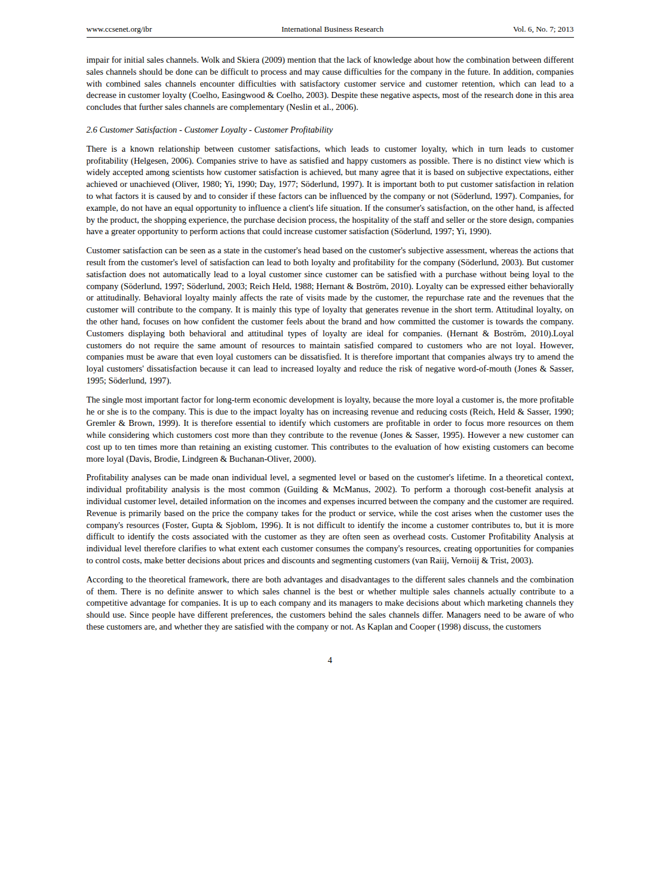www.ccsenet.org/ibr International Business Research Vol. 6, No. 7; 2013
impair for initial sales channels. Wolk and Skiera (2009) mention that the lack of knowledge about how the combination between different sales channels should be done can be difficult to process and may cause difficulties for the company in the future. In addition, companies with combined sales channels encounter difficulties with satisfactory customer service and customer retention, which can lead to a decrease in customer loyalty (Coelho, Easingwood & Coelho, 2003). Despite these negative aspects, most of the research done in this area concludes that further sales channels are complementary (Neslin et al., 2006).
2.6 Customer Satisfaction - Customer Loyalty - Customer Profitability
There is a known relationship between customer satisfactions, which leads to customer loyalty, which in turn leads to customer profitability (Helgesen, 2006). Companies strive to have as satisfied and happy customers as possible. There is no distinct view which is widely accepted among scientists how customer satisfaction is achieved, but many agree that it is based on subjective expectations, either achieved or unachieved (Oliver, 1980; Yi, 1990; Day, 1977; Söderlund, 1997). It is important both to put customer satisfaction in relation to what factors it is caused by and to consider if these factors can be influenced by the company or not (Söderlund, 1997). Companies, for example, do not have an equal opportunity to influence a client's life situation. If the consumer's satisfaction, on the other hand, is affected by the product, the shopping experience, the purchase decision process, the hospitality of the staff and seller or the store design, companies have a greater opportunity to perform actions that could increase customer satisfaction (Söderlund, 1997; Yi, 1990).
Customer satisfaction can be seen as a state in the customer's head based on the customer's subjective assessment, whereas the actions that result from the customer's level of satisfaction can lead to both loyalty and profitability for the company (Söderlund, 2003). But customer satisfaction does not automatically lead to a loyal customer since customer can be satisfied with a purchase without being loyal to the company (Söderlund, 1997; Söderlund, 2003; Reich Held, 1988; Hernant & Boström, 2010). Loyalty can be expressed either behaviorally or attitudinally. Behavioral loyalty mainly affects the rate of visits made by the customer, the repurchase rate and the revenues that the customer will contribute to the company. It is mainly this type of loyalty that generates revenue in the short term. Attitudinal loyalty, on the other hand, focuses on how confident the customer feels about the brand and how committed the customer is towards the company. Customers displaying both behavioral and attitudinal types of loyalty are ideal for companies. (Hernant & Boström, 2010).Loyal customers do not require the same amount of resources to maintain satisfied compared to customers who are not loyal. However, companies must be aware that even loyal customers can be dissatisfied. It is therefore important that companies always try to amend the loyal customers' dissatisfaction because it can lead to increased loyalty and reduce the risk of negative word-of-mouth (Jones & Sasser, 1995; Söderlund, 1997).
The single most important factor for long-term economic development is loyalty, because the more loyal a customer is, the more profitable he or she is to the company. This is due to the impact loyalty has on increasing revenue and reducing costs (Reich, Held & Sasser, 1990; Gremler & Brown, 1999). It is therefore essential to identify which customers are profitable in order to focus more resources on them while considering which customers cost more than they contribute to the revenue (Jones & Sasser, 1995). However a new customer can cost up to ten times more than retaining an existing customer. This contributes to the evaluation of how existing customers can become more loyal (Davis, Brodie, Lindgreen & Buchanan-Oliver, 2000).
Profitability analyses can be made onan individual level, a segmented level or based on the customer's lifetime. In a theoretical context, individual profitability analysis is the most common (Guilding & McManus, 2002). To perform a thorough cost-benefit analysis at individual customer level, detailed information on the incomes and expenses incurred between the company and the customer are required. Revenue is primarily based on the price the company takes for the product or service, while the cost arises when the customer uses the company's resources (Foster, Gupta & Sjoblom, 1996). It is not difficult to identify the income a customer contributes to, but it is more difficult to identify the costs associated with the customer as they are often seen as overhead costs. Customer Profitability Analysis at individual level therefore clarifies to what extent each customer consumes the company's resources, creating opportunities for companies to control costs, make better decisions about prices and discounts and segmenting customers (van Raiij, Vernoiij & Trist, 2003).
According to the theoretical framework, there are both advantages and disadvantages to the different sales channels and the combination of them. There is no definite answer to which sales channel is the best or whether multiple sales channels actually contribute to a competitive advantage for companies. It is up to each company and its managers to make decisions about which marketing channels they should use. Since people have different preferences, the customers behind the sales channels differ. Managers need to be aware of who these customers are, and whether they are satisfied with the company or not. As Kaplan and Cooper (1998) discuss, the customers
4